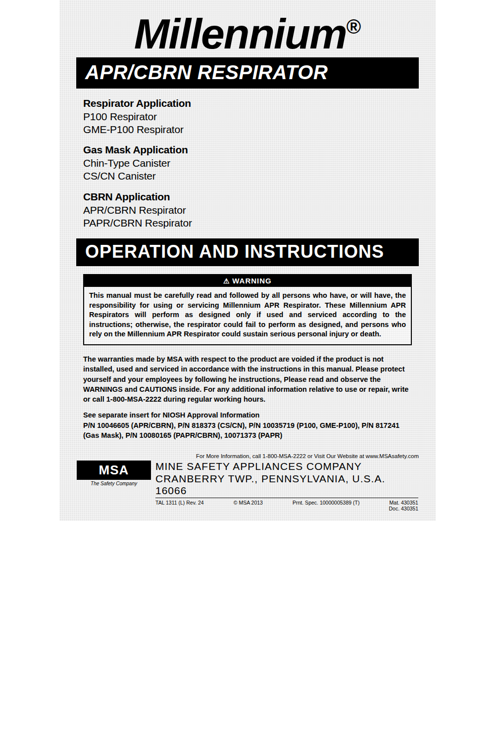Millennium®
APR/CBRN RESPIRATOR
Respirator Application
P100 Respirator
GME-P100 Respirator
Gas Mask Application
Chin-Type Canister
CS/CN Canister
CBRN Application
APR/CBRN Respirator
PAPR/CBRN Respirator
OPERATION AND INSTRUCTIONS
⚠WARNING
This manual must be carefully read and followed by all persons who have, or will have, the responsibility for using or servicing Millennium APR Respirator. These Millennium APR Respirators will perform as designed only if used and serviced according to the instructions; otherwise, the respirator could fail to perform as designed, and persons who rely on the Millennium APR Respirator could sustain serious personal injury or death.
The warranties made by MSA with respect to the product are voided if the product is not installed, used and serviced in accordance with the instructions in this manual. Please protect yourself and your employees by following he instructions, Please read and observe the WARNINGS and CAUTIONS inside. For any additional information relative to use or repair, write or call 1-800-MSA-2222 during regular working hours.
See separate insert for NIOSH Approval Information
P/N 10046605 (APR/CBRN), P/N 818373 (CS/CN), P/N 10035719 (P100, GME-P100), P/N 817241 (Gas Mask), P/N 10080165 (PAPR/CBRN), 10071373 (PAPR)
For More Information, call 1-800-MSA-2222 or Visit Our Website at www.MSAsafety.com
| MSA The Safety Company | MINE SAFETY APPLIANCES COMPANY CRANBERRY TWP., PENNSYLVANIA, U.S.A. 16066 TAL 1311 (L) Rev. 24 © MSA 2013 Prnt. Spec. 10000005389 (T) Mat. 430351 Doc. 430351 |